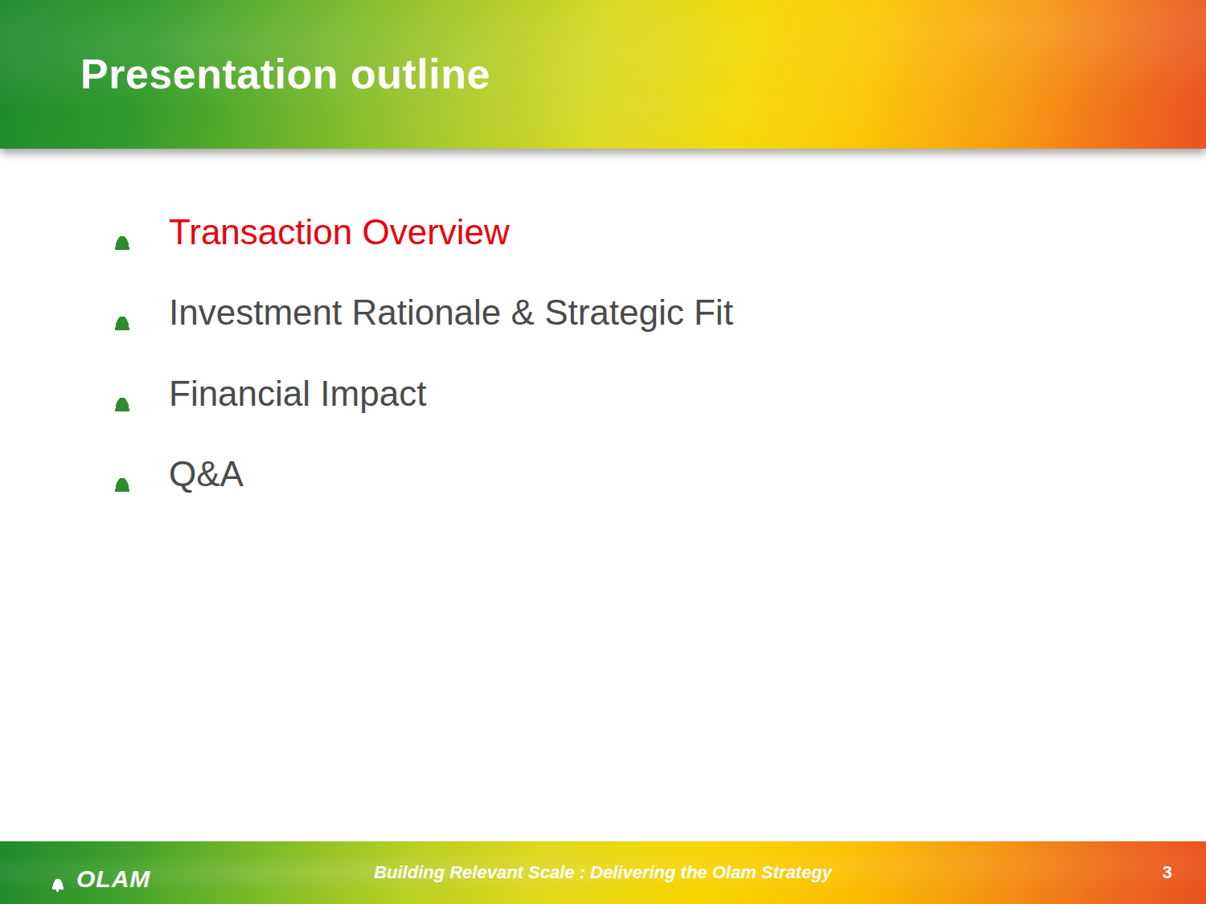Presentation outline
Transaction Overview
Investment Rationale & Strategic Fit
Financial Impact
Q&A
Building Relevant Scale : Delivering the Olam Strategy
3
OLAM